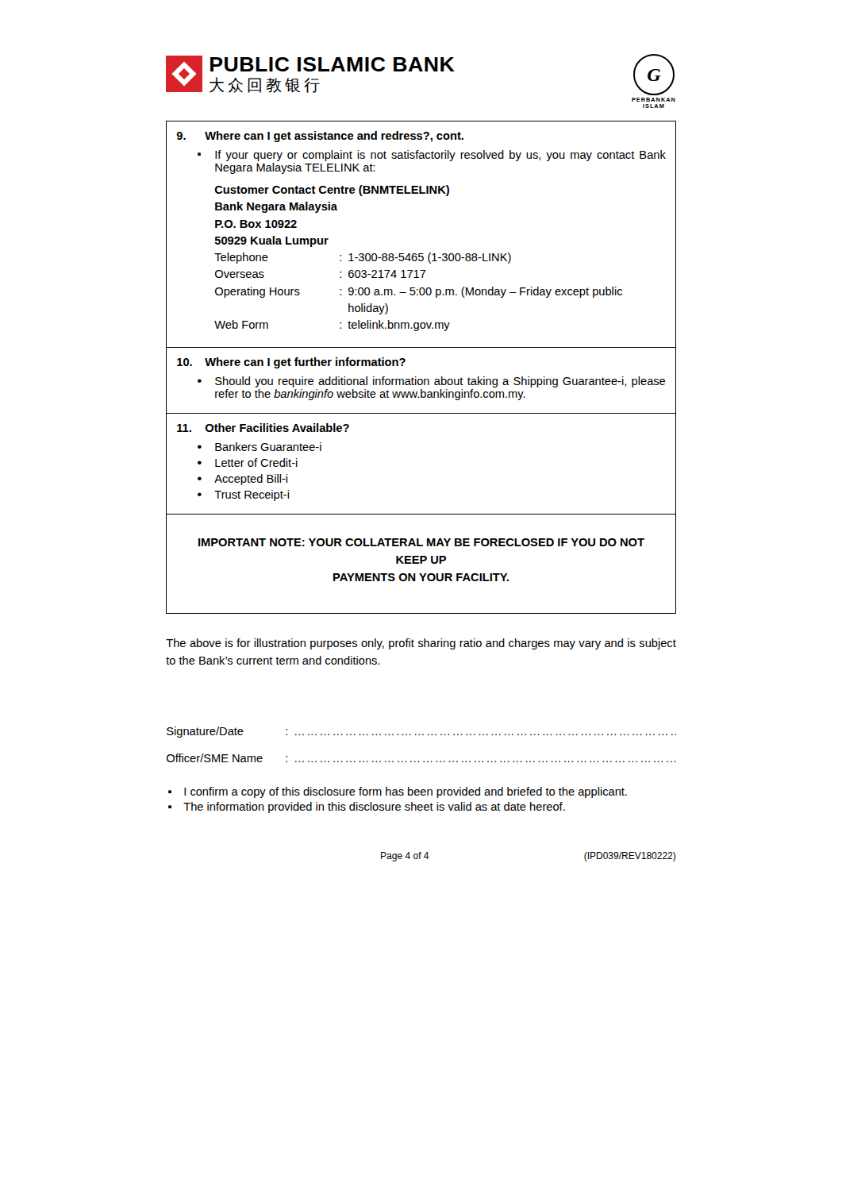PUBLIC ISLAMIC BANK
大众回教银行
G
PERBANKAN
ISLAM
9. Where can I get assistance and redress?, cont.
If your query or complaint is not satisfactorily resolved by us, you may contact Bank Negara Malaysia TELELINK at:
Customer Contact Centre (BNMTELELINK)
Bank Negara Malaysia
P.O. Box 10922
50929 Kuala Lumpur
| Telephone | : | 1-300-88-5465 (1-300-88-LINK) |
| Overseas | : | 603-2174 1717 |
| Operating Hours | : | 9:00 a.m. – 5:00 p.m. (Monday – Friday except public holiday) |
| Web Form | : | telelink.bnm.gov.my |
10. Where can I get further information?
Should you require additional information about taking a Shipping Guarantee-i, please refer to the bankinginfo website at www.bankinginfo.com.my.
11. Other Facilities Available?
Bankers Guarantee-i
Letter of Credit-i
Accepted Bill-i
Trust Receipt-i
IMPORTANT NOTE: YOUR COLLATERAL MAY BE FORECLOSED IF YOU DO NOT KEEP UP
PAYMENTS ON YOUR FACILITY.
The above is for illustration purposes only, profit sharing ratio and charges may vary and is subject to the Bank’s current term and conditions.
Signature/Date
:
…………………….…………………………………………………………………………..……
Officer/SME Name
:
………………………………………………………………………………………………………
I confirm a copy of this disclosure form has been provided and briefed to the applicant.
The information provided in this disclosure sheet is valid as at date hereof.
Page 4 of 4
(IPD039/REV180222)